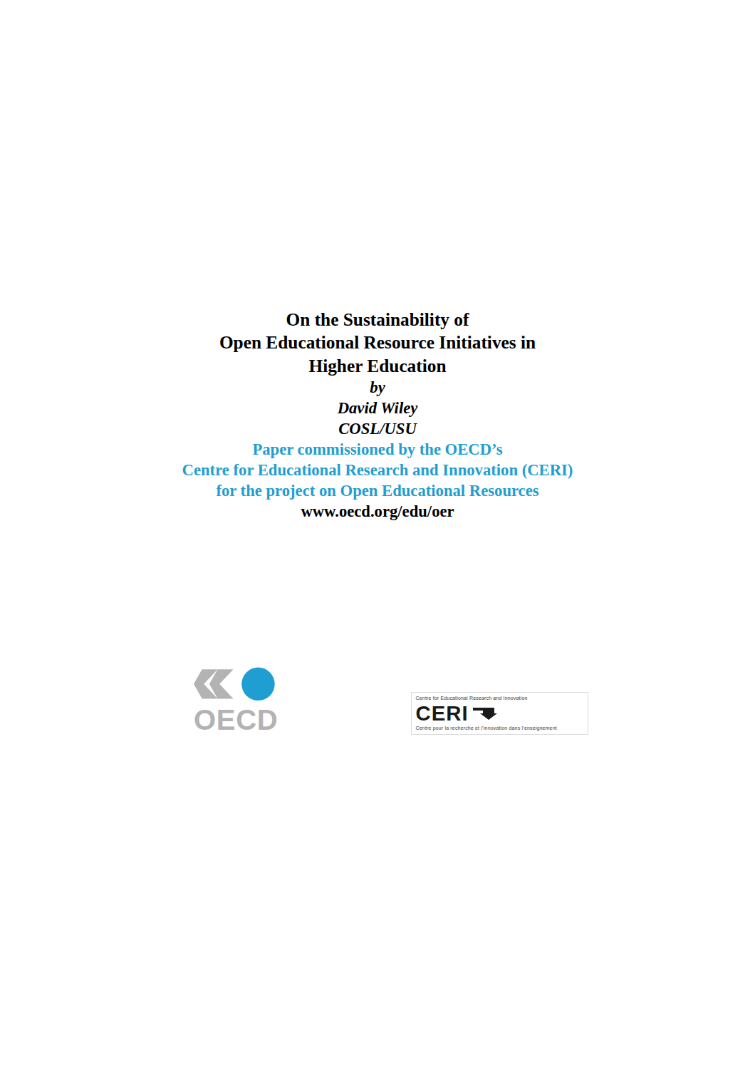On the Sustainability of
Open Educational Resource Initiatives in
Higher Education
by
David Wiley
COSL/USU
Paper commissioned by the OECD’s
Centre for Educational Research and Innovation (CERI)
for the project on Open Educational Resources
www.oecd.org/edu/oer
OECD
Centre for Educational Research and Innovation
CERI
Centre pour la recherche et l’innovation dans l’enseignement